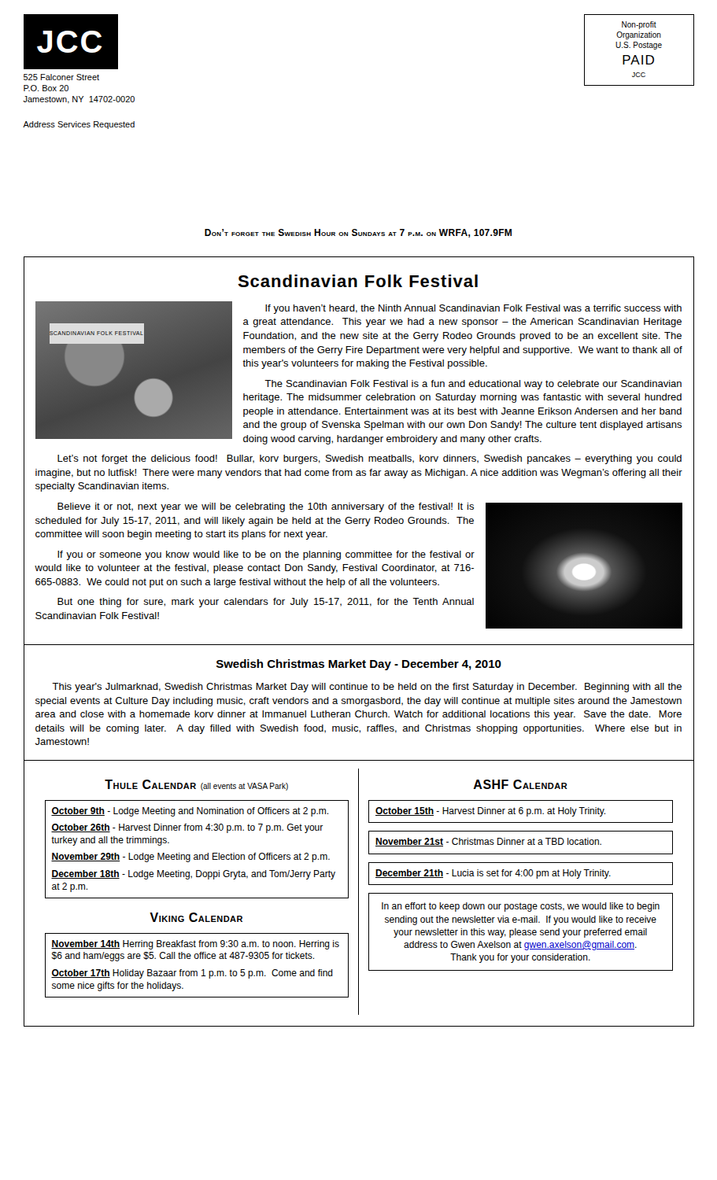JCC
525 Falconer Street
P.O. Box 20
Jamestown, NY 14702-0020
Address Services Requested
Non-profit
Organization
U.S. Postage
PAID
JCC
Don’t forget the Swedish Hour on Sundays at 7 p.m. on WRFA, 107.9FM
Scandinavian Folk Festival
SCANDINAVIAN FOLK FESTIVAL
If you haven’t heard, the Ninth Annual Scandinavian Folk Festival was a terrific success with a great attendance. This year we had a new sponsor – the American Scandinavian Heritage Foundation, and the new site at the Gerry Rodeo Grounds proved to be an excellent site. The members of the Gerry Fire Department were very helpful and supportive. We want to thank all of this year's volunteers for making the Festival possible.
The Scandinavian Folk Festival is a fun and educational way to celebrate our Scandinavian heritage. The midsummer celebration on Saturday morning was fantastic with several hundred people in attendance. Entertainment was at its best with Jeanne Erikson Andersen and her band and the group of Svenska Spelman with our own Don Sandy! The culture tent displayed artisans doing wood carving, hardanger embroidery and many other crafts.
Let’s not forget the delicious food! Bullar, korv burgers, Swedish meatballs, korv dinners, Swedish pancakes – everything you could imagine, but no lutfisk! There were many vendors that had come from as far away as Michigan. A nice addition was Wegman’s offering all their specialty Scandinavian items.
Believe it or not, next year we will be celebrating the 10th anniversary of the festival! It is scheduled for July 15-17, 2011, and will likely again be held at the Gerry Rodeo Grounds. The committee will soon begin meeting to start its plans for next year.
If you or someone you know would like to be on the planning committee for the festival or would like to volunteer at the festival, please contact Don Sandy, Festival Coordinator, at 716-665-0883. We could not put on such a large festival without the help of all the volunteers.
But one thing for sure, mark your calendars for July 15-17, 2011, for the Tenth Annual Scandinavian Folk Festival!
Swedish Christmas Market Day - December 4, 2010
This year's Julmarknad, Swedish Christmas Market Day will continue to be held on the first Saturday in December. Beginning with all the special events at Culture Day including music, craft vendors and a smorgasbord, the day will continue at multiple sites around the Jamestown area and close with a homemade korv dinner at Immanuel Lutheran Church. Watch for additional locations this year. Save the date. More details will be coming later. A day filled with Swedish food, music, raffles, and Christmas shopping opportunities. Where else but in Jamestown!
Thule Calendar (all events at VASA Park)
October 9th - Lodge Meeting and Nomination of Officers at 2 p.m.
October 26th - Harvest Dinner from 4:30 p.m. to 7 p.m. Get your turkey and all the trimmings.
November 29th - Lodge Meeting and Election of Officers at 2 p.m.
December 18th - Lodge Meeting, Doppi Gryta, and Tom/Jerry Party at 2 p.m.
Viking Calendar
November 14th Herring Breakfast from 9:30 a.m. to noon. Herring is $6 and ham/eggs are $5. Call the office at 487-9305 for tickets.
October 17th Holiday Bazaar from 1 p.m. to 5 p.m. Come and find some nice gifts for the holidays.
ASHF Calendar
October 15th - Harvest Dinner at 6 p.m. at Holy Trinity.
November 21st - Christmas Dinner at a TBD location.
December 21th - Lucia is set for 4:00 pm at Holy Trinity.
In an effort to keep down our postage costs, we would like to begin sending out the newsletter via e-mail. If you would like to receive your newsletter in this way, please send your preferred email address to Gwen Axelson at gwen.axelson@gmail.com.
Thank you for your consideration.